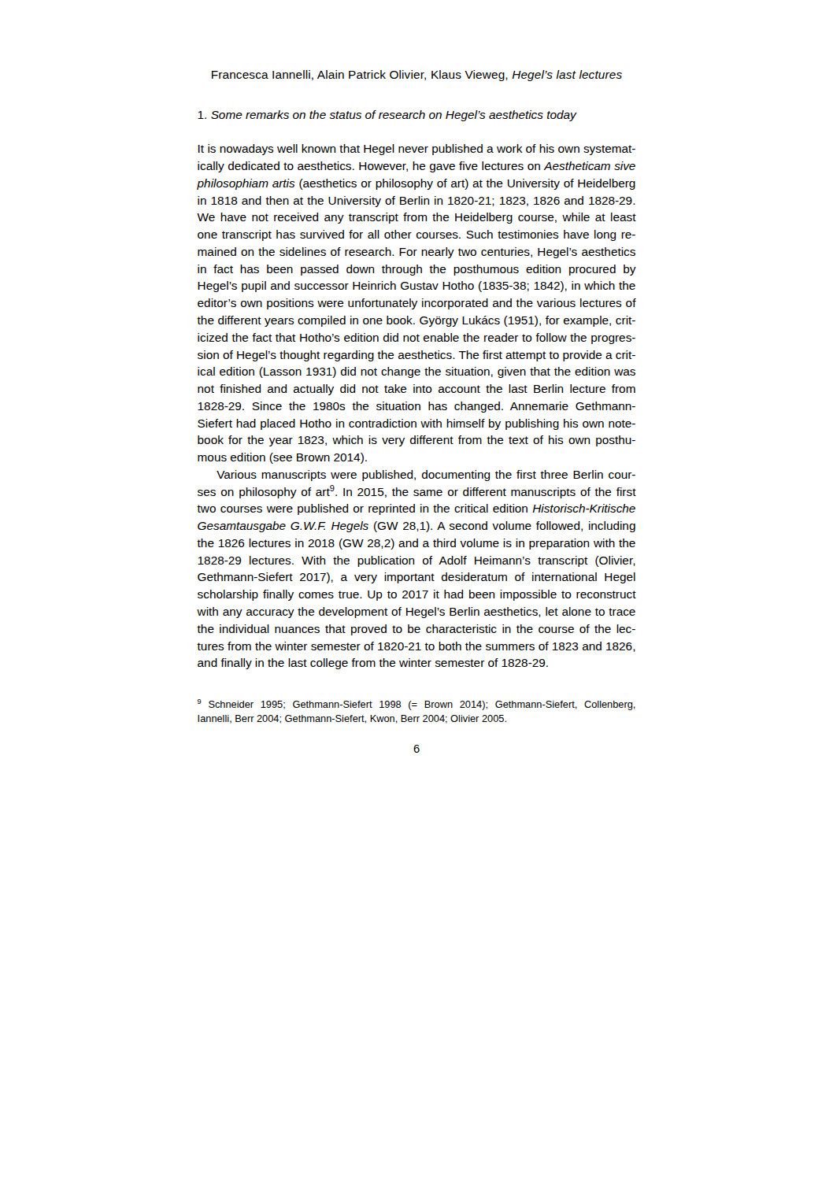Francesca Iannelli, Alain Patrick Olivier, Klaus Vieweg, Hegel’s last lectures
1. Some remarks on the status of research on Hegel’s aesthetics today
It is nowadays well known that Hegel never published a work of his own systematically dedicated to aesthetics. However, he gave five lectures on Aestheticam sive philosophiam artis (aesthetics or philosophy of art) at the University of Heidelberg in 1818 and then at the University of Berlin in 1820-21; 1823, 1826 and 1828-29. We have not received any transcript from the Heidelberg course, while at least one transcript has survived for all other courses. Such testimonies have long remained on the sidelines of research. For nearly two centuries, Hegel’s aesthetics in fact has been passed down through the posthumous edition procured by Hegel’s pupil and successor Heinrich Gustav Hotho (1835-38; 1842), in which the editor’s own positions were unfortunately incorporated and the various lectures of the different years compiled in one book. György Lukács (1951), for example, criticized the fact that Hotho’s edition did not enable the reader to follow the progression of Hegel’s thought regarding the aesthetics. The first attempt to provide a critical edition (Lasson 1931) did not change the situation, given that the edition was not finished and actually did not take into account the last Berlin lecture from 1828-29. Since the 1980s the situation has changed. Annemarie Gethmann-Siefert had placed Hotho in contradiction with himself by publishing his own notebook for the year 1823, which is very different from the text of his own posthumous edition (see Brown 2014).
Various manuscripts were published, documenting the first three Berlin courses on philosophy of art9. In 2015, the same or different manuscripts of the first two courses were published or reprinted in the critical edition Historisch-Kritische Gesamtausgabe G.W.F. Hegels (GW 28,1). A second volume followed, including the 1826 lectures in 2018 (GW 28,2) and a third volume is in preparation with the 1828-29 lectures. With the publication of Adolf Heimann’s transcript (Olivier, Gethmann-Siefert 2017), a very important desideratum of international Hegel scholarship finally comes true. Up to 2017 it had been impossible to reconstruct with any accuracy the development of Hegel’s Berlin aesthetics, let alone to trace the individual nuances that proved to be characteristic in the course of the lectures from the winter semester of 1820-21 to both the summers of 1823 and 1826, and finally in the last college from the winter semester of 1828-29.
9 Schneider 1995; Gethmann-Siefert 1998 (= Brown 2014); Gethmann-Siefert, Collenberg, Iannelli, Berr 2004; Gethmann-Siefert, Kwon, Berr 2004; Olivier 2005.
6